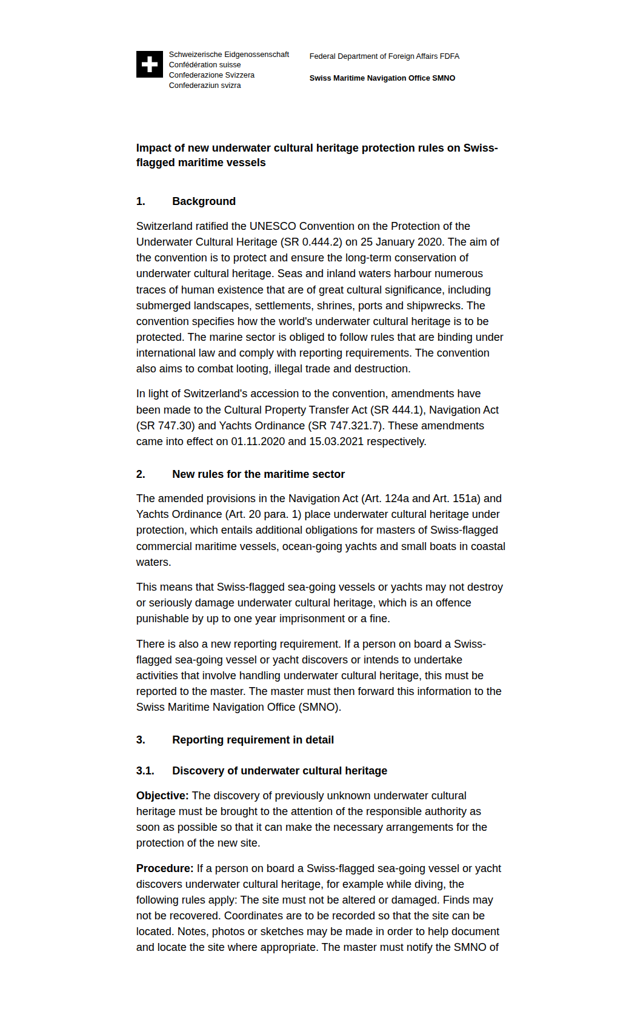Schweizerische Eidgenossenschaft
Confédération suisse
Confederazione Svizzera
Confederaziun svizra
Federal Department of Foreign Affairs FDFA
Swiss Maritime Navigation Office SMNO
Impact of new underwater cultural heritage protection rules on Swiss-flagged maritime vessels
1. Background
Switzerland ratified the UNESCO Convention on the Protection of the Underwater Cultural Heritage (SR 0.444.2) on 25 January 2020. The aim of the convention is to protect and ensure the long-term conservation of underwater cultural heritage. Seas and inland waters harbour numerous traces of human existence that are of great cultural significance, including submerged landscapes, settlements, shrines, ports and shipwrecks. The convention specifies how the world's underwater cultural heritage is to be protected. The marine sector is obliged to follow rules that are binding under international law and comply with reporting requirements. The convention also aims to combat looting, illegal trade and destruction.
In light of Switzerland's accession to the convention, amendments have been made to the Cultural Property Transfer Act (SR 444.1), Navigation Act (SR 747.30) and Yachts Ordinance (SR 747.321.7). These amendments came into effect on 01.11.2020 and 15.03.2021 respectively.
2. New rules for the maritime sector
The amended provisions in the Navigation Act (Art. 124a and Art. 151a) and Yachts Ordinance (Art. 20 para. 1) place underwater cultural heritage under protection, which entails additional obligations for masters of Swiss-flagged commercial maritime vessels, ocean-going yachts and small boats in coastal waters.
This means that Swiss-flagged sea-going vessels or yachts may not destroy or seriously damage underwater cultural heritage, which is an offence punishable by up to one year imprisonment or a fine.
There is also a new reporting requirement. If a person on board a Swiss-flagged sea-going vessel or yacht discovers or intends to undertake activities that involve handling underwater cultural heritage, this must be reported to the master. The master must then forward this information to the Swiss Maritime Navigation Office (SMNO).
3. Reporting requirement in detail
3.1. Discovery of underwater cultural heritage
Objective: The discovery of previously unknown underwater cultural heritage must be brought to the attention of the responsible authority as soon as possible so that it can make the necessary arrangements for the protection of the new site.
Procedure: If a person on board a Swiss-flagged sea-going vessel or yacht discovers underwater cultural heritage, for example while diving, the following rules apply: The site must not be altered or damaged. Finds may not be recovered. Coordinates are to be recorded so that the site can be located. Notes, photos or sketches may be made in order to help document and locate the site where appropriate. The master must notify the SMNO of